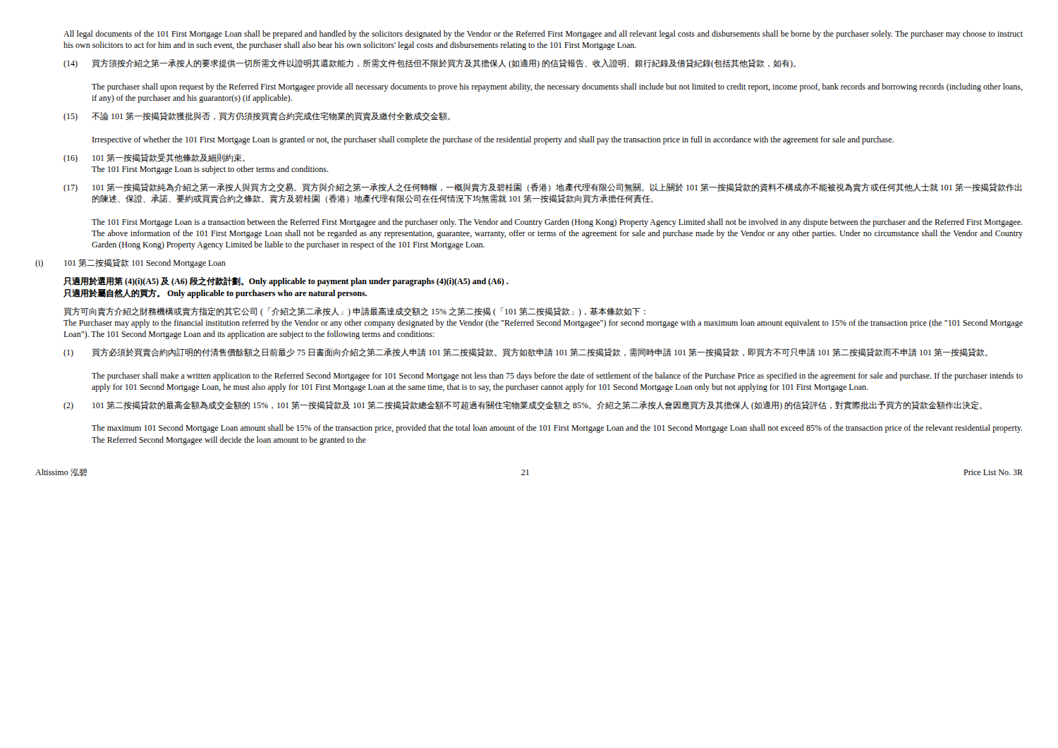All legal documents of the 101 First Mortgage Loan shall be prepared and handled by the solicitors designated by the Vendor or the Referred First Mortgagee and all relevant legal costs and disbursements shall be borne by the purchaser solely. The purchaser may choose to instruct his own solicitors to act for him and in such event, the purchaser shall also bear his own solicitors' legal costs and disbursements relating to the 101 First Mortgage Loan.
(14)
買方須按介紹之第一承按人的要求提供一切所需文件以證明其還款能力，所需文件包括但不限於買方及其擔保人 (如適用) 的信貸報告、收入證明、銀行紀錄及借貸紀錄(包括其他貸款，如有)。
The purchaser shall upon request by the Referred First Mortgagee provide all necessary documents to prove his repayment ability, the necessary documents shall include but not limited to credit report, income proof, bank records and borrowing records (including other loans, if any) of the purchaser and his guarantor(s) (if applicable).
(15)
不論 101 第一按揭貸款獲批與否，買方仍須按買賣合約完成住宅物業的買賣及繳付全數成交金額。
Irrespective of whether the 101 First Mortgage Loan is granted or not, the purchaser shall complete the purchase of the residential property and shall pay the transaction price in full in accordance with the agreement for sale and purchase.
(16)
101 第一按揭貸款受其他條款及細則約束。
The 101 First Mortgage Loan is subject to other terms and conditions.
(17)
101 第一按揭貸款純為介紹之第一承按人與買方之交易。買方與介紹之第一承按人之任何轉輾，一概與賣方及碧桂園（香港）地產代理有限公司無關。以上關於 101 第一按揭貸款的資料不構成亦不能被視為賣方或任何其他人士就 101 第一按揭貸款作出的陳述、保證、承諾、要約或買賣合約之條款。賣方及碧桂園（香港）地產代理有限公司在任何情況下均無需就 101 第一按揭貸款向買方承擔任何責任。
The 101 First Mortgage Loan is a transaction between the Referred First Mortgagee and the purchaser only. The Vendor and Country Garden (Hong Kong) Property Agency Limited shall not be involved in any dispute between the purchaser and the Referred First Mortgagee. The above information of the 101 First Mortgage Loan shall not be regarded as any representation, guarantee, warranty, offer or terms of the agreement for sale and purchase made by the Vendor or any other parties. Under no circumstance shall the Vendor and Country Garden (Hong Kong) Property Agency Limited be liable to the purchaser in respect of the 101 First Mortgage Loan.
(i) 101 第二按揭貸款 101 Second Mortgage Loan
只適用於選用第 (4)(i)(A5) 及 (A6) 段之付款計劃。Only applicable to payment plan under paragraphs (4)(i)(A5) and (A6) .
只適用於屬自然人的買方。 Only applicable to purchasers who are natural persons.
買方可向賣方介紹之財務機構或賣方指定的其它公司 (「介紹之第二承按人」) 申請最高達成交額之 15% 之第二按揭 (「101 第二按揭貸款」)，基本條款如下：
The Purchaser may apply to the financial institution referred by the Vendor or any other company designated by the Vendor (the "Referred Second Mortgagee") for second mortgage with a maximum loan amount equivalent to 15% of the transaction price (the "101 Second Mortgage Loan"). The 101 Second Mortgage Loan and its application are subject to the following terms and conditions:
(1)
買方必須於買賣合約內訂明的付清售價餘額之日前最少 75 日書面向介紹之第二承按人申請 101 第二按揭貸款。買方如欲申請 101 第二按揭貸款，需同時申請 101 第一按揭貸款，即買方不可只申請 101 第二按揭貸款而不申請 101 第一按揭貸款。
The purchaser shall make a written application to the Referred Second Mortgagee for 101 Second Mortgage not less than 75 days before the date of settlement of the balance of the Purchase Price as specified in the agreement for sale and purchase. If the purchaser intends to apply for 101 Second Mortgage Loan, he must also apply for 101 First Mortgage Loan at the same time, that is to say, the purchaser cannot apply for 101 Second Mortgage Loan only but not applying for 101 First Mortgage Loan.
(2)
101 第二按揭貸款的最高金額為成交金額的 15%，101 第一按揭貸款及 101 第二按揭貸款總金額不可超過有關住宅物業成交金額之 85%。介紹之第二承按人會因應買方及其擔保人 (如適用) 的信貸評估，對實際批出予買方的貸款金額作出決定。
The maximum 101 Second Mortgage Loan amount shall be 15% of the transaction price, provided that the total loan amount of the 101 First Mortgage Loan and the 101 Second Mortgage Loan shall not exceed 85% of the transaction price of the relevant residential property. The Referred Second Mortgagee will decide the loan amount to be granted to the
Altissimo 泓碧
21
Price List No. 3R